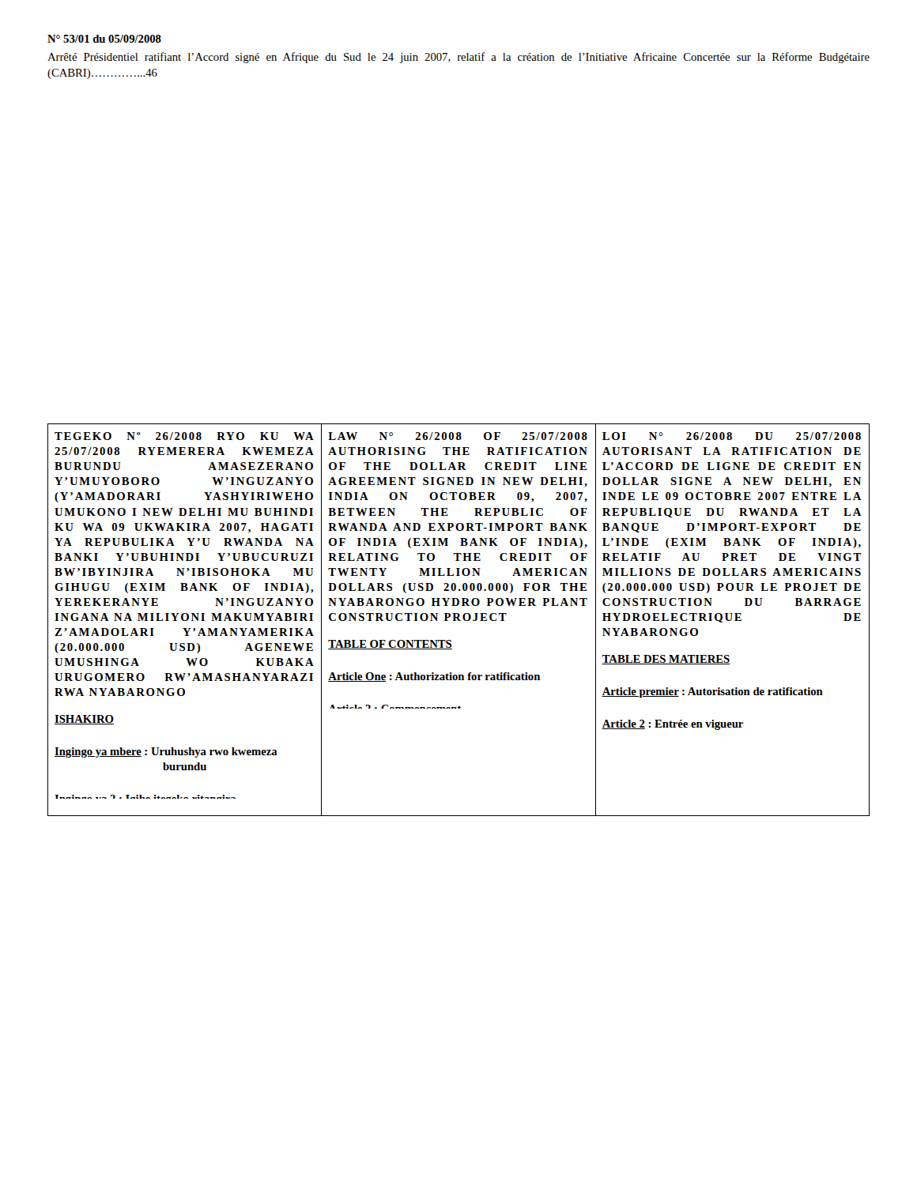N° 53/01 du 05/09/2008
Arrêté Présidentiel ratifiant l’Accord signé en Afrique du Sud le 24 juin 2007, relatif a la création de l’Initiative Africaine Concertée sur la Réforme Budgétaire (CABRI)…………...46
| TEGEKO Nº 26/2008 RYO KU WA 25/07/2008 RYEMERERA KWEMEZA BURUNDU AMASEZERANO Y’UMUYOBORO W’INGUZANYO (Y’AMADORARI YASHYIRIWEHO UMUKONO I NEW DELHI MU BUHINDI KU WA 09 UKWAKIRA 2007, HAGATI YA REPUBULIKA Y’U RWANDA NA BANKI Y’UBUHINDI Y’UBUCURUZI BW’IBYINJIRA N’IBISOHOKA MU GIHUGU (EXIM BANK OF INDIA), YEREKERANYE N’INGUZANYO INGANA NA MILIYONI MAKUMYABIRI Z’AMADOLARI Y’AMANYAMERIKA (20.000.000 USD) AGENEWE UMUSHINGA WO KUBAKA URUGOMERO RW’AMASHANYARAZI RWA NYABARONGO ISHAKIRO Ingingo ya mbere : Uruhushya rwo kwemeza burundu Ingingo ya 2 : Igihe itegeko ritangira | LAW N° 26/2008 OF 25/07/2008 AUTHORISING THE RATIFICATION OF THE DOLLAR CREDIT LINE AGREEMENT SIGNED IN NEW DELHI, INDIA ON OCTOBER 09, 2007, BETWEEN THE REPUBLIC OF RWANDA AND EXPORT-IMPORT BANK OF INDIA (EXIM BANK OF INDIA), RELATING TO THE CREDIT OF TWENTY MILLION AMERICAN DOLLARS (USD 20.000.000) FOR THE NYABARONGO HYDRO POWER PLANT CONSTRUCTION PROJECT TABLE OF CONTENTS Article One : Authorization for ratification Article 2 : Commencement | LOI N° 26/2008 DU 25/07/2008 AUTORISANT LA RATIFICATION DE L’ACCORD DE LIGNE DE CREDIT EN DOLLAR SIGNE A NEW DELHI, EN INDE LE 09 OCTOBRE 2007 ENTRE LA REPUBLIQUE DU RWANDA ET LA BANQUE D’IMPORT-EXPORT DE L’INDE (EXIM BANK OF INDIA), RELATIF AU PRET DE VINGT MILLIONS DE DOLLARS AMERICAINS (20.000.000 USD) POUR LE PROJET DE CONSTRUCTION DU BARRAGE HYDROELECTRIQUE DE NYABARONGO TABLE DES MATIERES Article premier : Autorisation de ratification Article 2 : Entrée en vigueur |